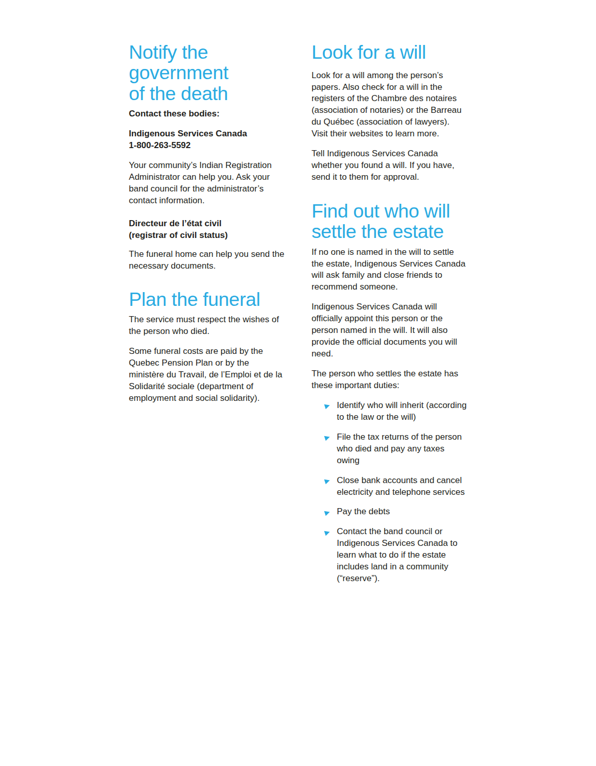Notify the
government
of the death
Contact these bodies:
Indigenous Services Canada1-800-263-5592
Your community’s Indian Registration Administrator can help you. Ask your band council for the administrator’s contact information.
Directeur de l’état civil
(registrar of civil status)
The funeral home can help you send the necessary documents.
Plan the funeral
The service must respect the wishes of the person who died.
Some funeral costs are paid by the Quebec Pension Plan or by the ministère du Travail, de l’Emploi et de la Solidarité sociale (department of employment and social solidarity).
Look for a will
Look for a will among the person’s papers. Also check for a will in the registers of the Chambre des notaires (association of notaries) or the Barreau du Québec (association of lawyers). Visit their websites to learn more.
Tell Indigenous Services Canada whether you found a will. If you have, send it to them for approval.
Find out who will
settle the estate
If no one is named in the will to settle the estate, Indigenous Services Canada will ask family and close friends to recommend someone.
Indigenous Services Canada will officially appoint this person or the person named in the will. It will also provide the official documents you will need.
The person who settles the estate has these important duties:
Identify who will inherit (according to the law or the will)
File the tax returns of the person who died and pay any taxes owing
Close bank accounts and cancel electricity and telephone services
Pay the debts
Contact the band council or Indigenous Services Canada to learn what to do if the estate includes land in a community (“reserve”).